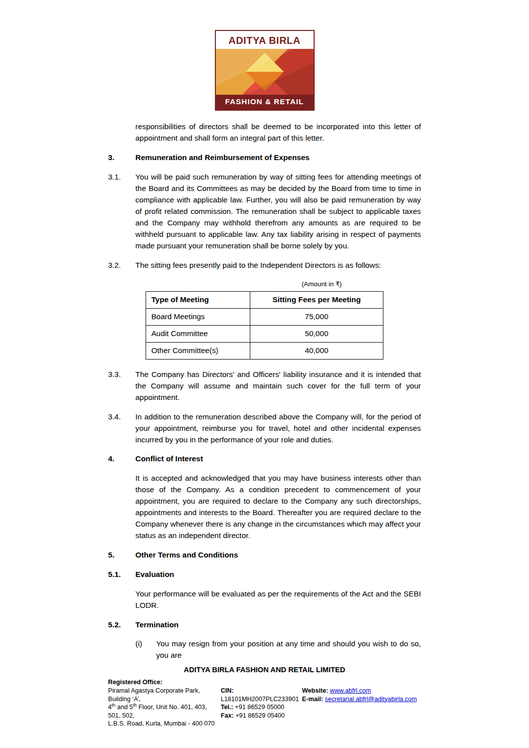ADITYA BIRLA
FASHION & RETAIL
responsibilities of directors shall be deemed to be incorporated into this letter of appointment and shall form an integral part of this letter.
3.
Remuneration and Reimbursement of Expenses
3.1.
You will be paid such remuneration by way of sitting fees for attending meetings of the Board and its Committees as may be decided by the Board from time to time in compliance with applicable law. Further, you will also be paid remuneration by way of profit related commission. The remuneration shall be subject to applicable taxes and the Company may withhold therefrom any amounts as are required to be withheld pursuant to applicable law. Any tax liability arising in respect of payments made pursuant your remuneration shall be borne solely by you.
3.2.
The sitting fees presently paid to the Independent Directors is as follows:
(Amount in ₹)
| Type of Meeting | Sitting Fees per Meeting |
| --- | --- |
| Board Meetings | 75,000 |
| Audit Committee | 50,000 |
| Other Committee(s) | 40,000 |
3.3.
The Company has Directors' and Officers' liability insurance and it is intended that the Company will assume and maintain such cover for the full term of your appointment.
3.4.
In addition to the remuneration described above the Company will, for the period of your appointment, reimburse you for travel, hotel and other incidental expenses incurred by you in the performance of your role and duties.
4.
Conflict of Interest
It is accepted and acknowledged that you may have business interests other than those of the Company. As a condition precedent to commencement of your appointment, you are required to declare to the Company any such directorships, appointments and interests to the Board. Thereafter you are required declare to the Company whenever there is any change in the circumstances which may affect your status as an independent director.
5.
Other Terms and Conditions
5.1.
Evaluation
Your performance will be evaluated as per the requirements of the Act and the SEBI LODR.
5.2.
Termination
(i)
You may resign from your position at any time and should you wish to do so, you are
ADITYA BIRLA FASHION AND RETAIL LIMITED
Registered Office:
| Piramal Agastya Corporate Park, Building ‘A’, 4 th and 5 th Floor, Unit No. 401, 403, 501, 502, L.B.S. Road, Kurla, Mumbai - 400 070 | CIN: L18101MH2007PLC233901 Tel.: +91 86529 05000 Fax: +91 86529 05400 | Website: www.abfrl.com E-mail: secretarial.abfrl@adityabirla.com |